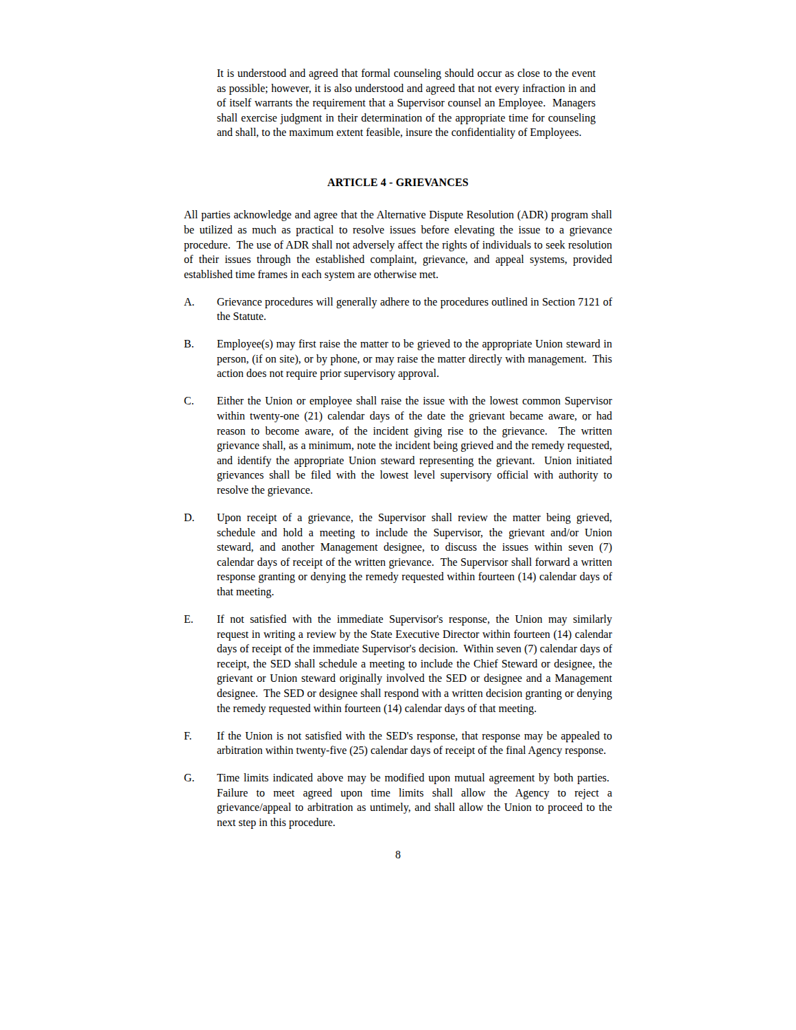It is understood and agreed that formal counseling should occur as close to the event as possible; however, it is also understood and agreed that not every infraction in and of itself warrants the requirement that a Supervisor counsel an Employee. Managers shall exercise judgment in their determination of the appropriate time for counseling and shall, to the maximum extent feasible, insure the confidentiality of Employees.
ARTICLE 4 - GRIEVANCES
All parties acknowledge and agree that the Alternative Dispute Resolution (ADR) program shall be utilized as much as practical to resolve issues before elevating the issue to a grievance procedure. The use of ADR shall not adversely affect the rights of individuals to seek resolution of their issues through the established complaint, grievance, and appeal systems, provided established time frames in each system are otherwise met.
A.
Grievance procedures will generally adhere to the procedures outlined in Section 7121 of the Statute.
B.
Employee(s) may first raise the matter to be grieved to the appropriate Union steward in person, (if on site), or by phone, or may raise the matter directly with management. This action does not require prior supervisory approval.
C.
Either the Union or employee shall raise the issue with the lowest common Supervisor within twenty-one (21) calendar days of the date the grievant became aware, or had reason to become aware, of the incident giving rise to the grievance. The written grievance shall, as a minimum, note the incident being grieved and the remedy requested, and identify the appropriate Union steward representing the grievant. Union initiated grievances shall be filed with the lowest level supervisory official with authority to resolve the grievance.
D.
Upon receipt of a grievance, the Supervisor shall review the matter being grieved, schedule and hold a meeting to include the Supervisor, the grievant and/or Union steward, and another Management designee, to discuss the issues within seven (7) calendar days of receipt of the written grievance. The Supervisor shall forward a written response granting or denying the remedy requested within fourteen (14) calendar days of that meeting.
E.
If not satisfied with the immediate Supervisor's response, the Union may similarly request in writing a review by the State Executive Director within fourteen (14) calendar days of receipt of the immediate Supervisor's decision. Within seven (7) calendar days of receipt, the SED shall schedule a meeting to include the Chief Steward or designee, the grievant or Union steward originally involved the SED or designee and a Management designee. The SED or designee shall respond with a written decision granting or denying the remedy requested within fourteen (14) calendar days of that meeting.
F.
If the Union is not satisfied with the SED's response, that response may be appealed to arbitration within twenty-five (25) calendar days of receipt of the final Agency response.
G.
Time limits indicated above may be modified upon mutual agreement by both parties. Failure to meet agreed upon time limits shall allow the Agency to reject a grievance/appeal to arbitration as untimely, and shall allow the Union to proceed to the next step in this procedure.
8